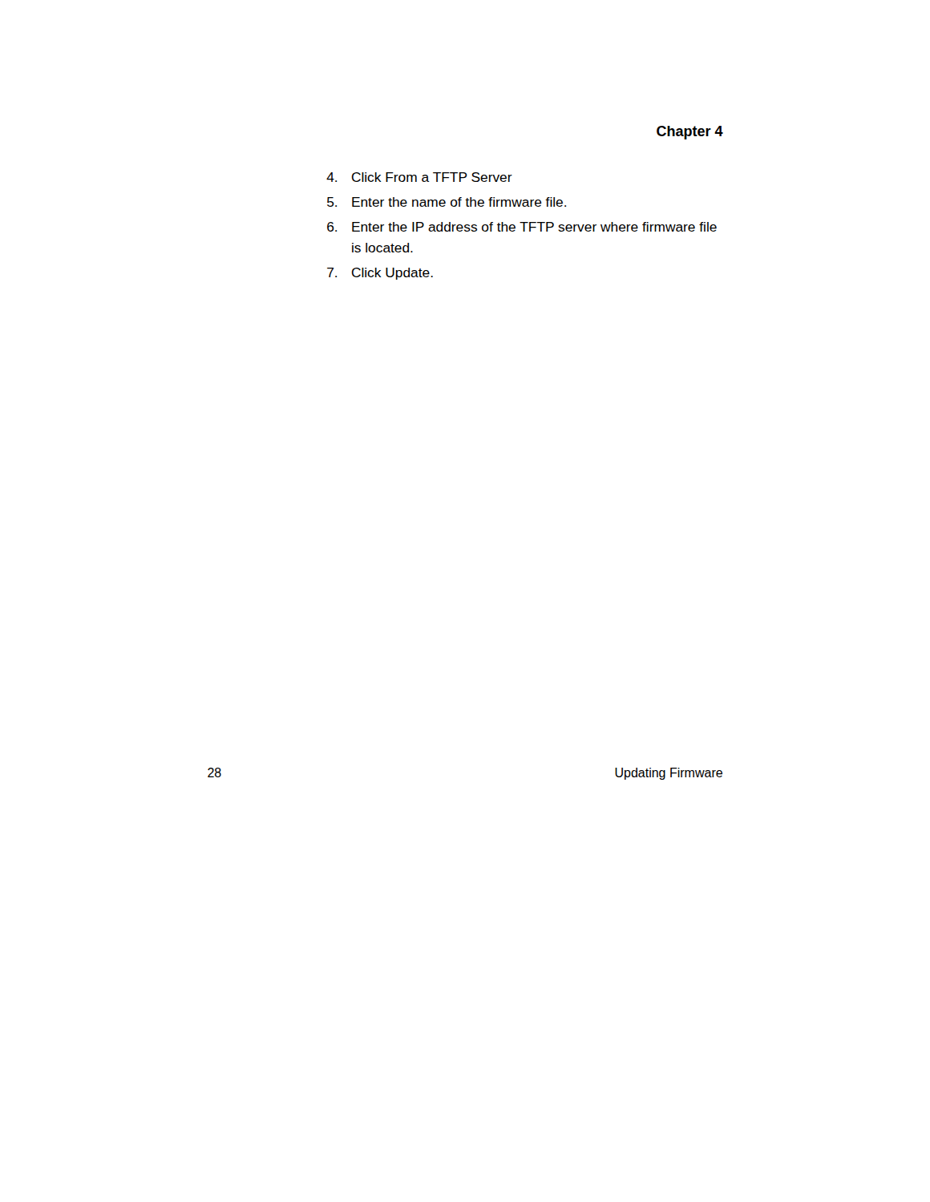Chapter 4
4. Click From a TFTP Server
5. Enter the name of the firmware file.
6. Enter the IP address of the TFTP server where firmware file is located.
7. Click Update.
28 Updating Firmware